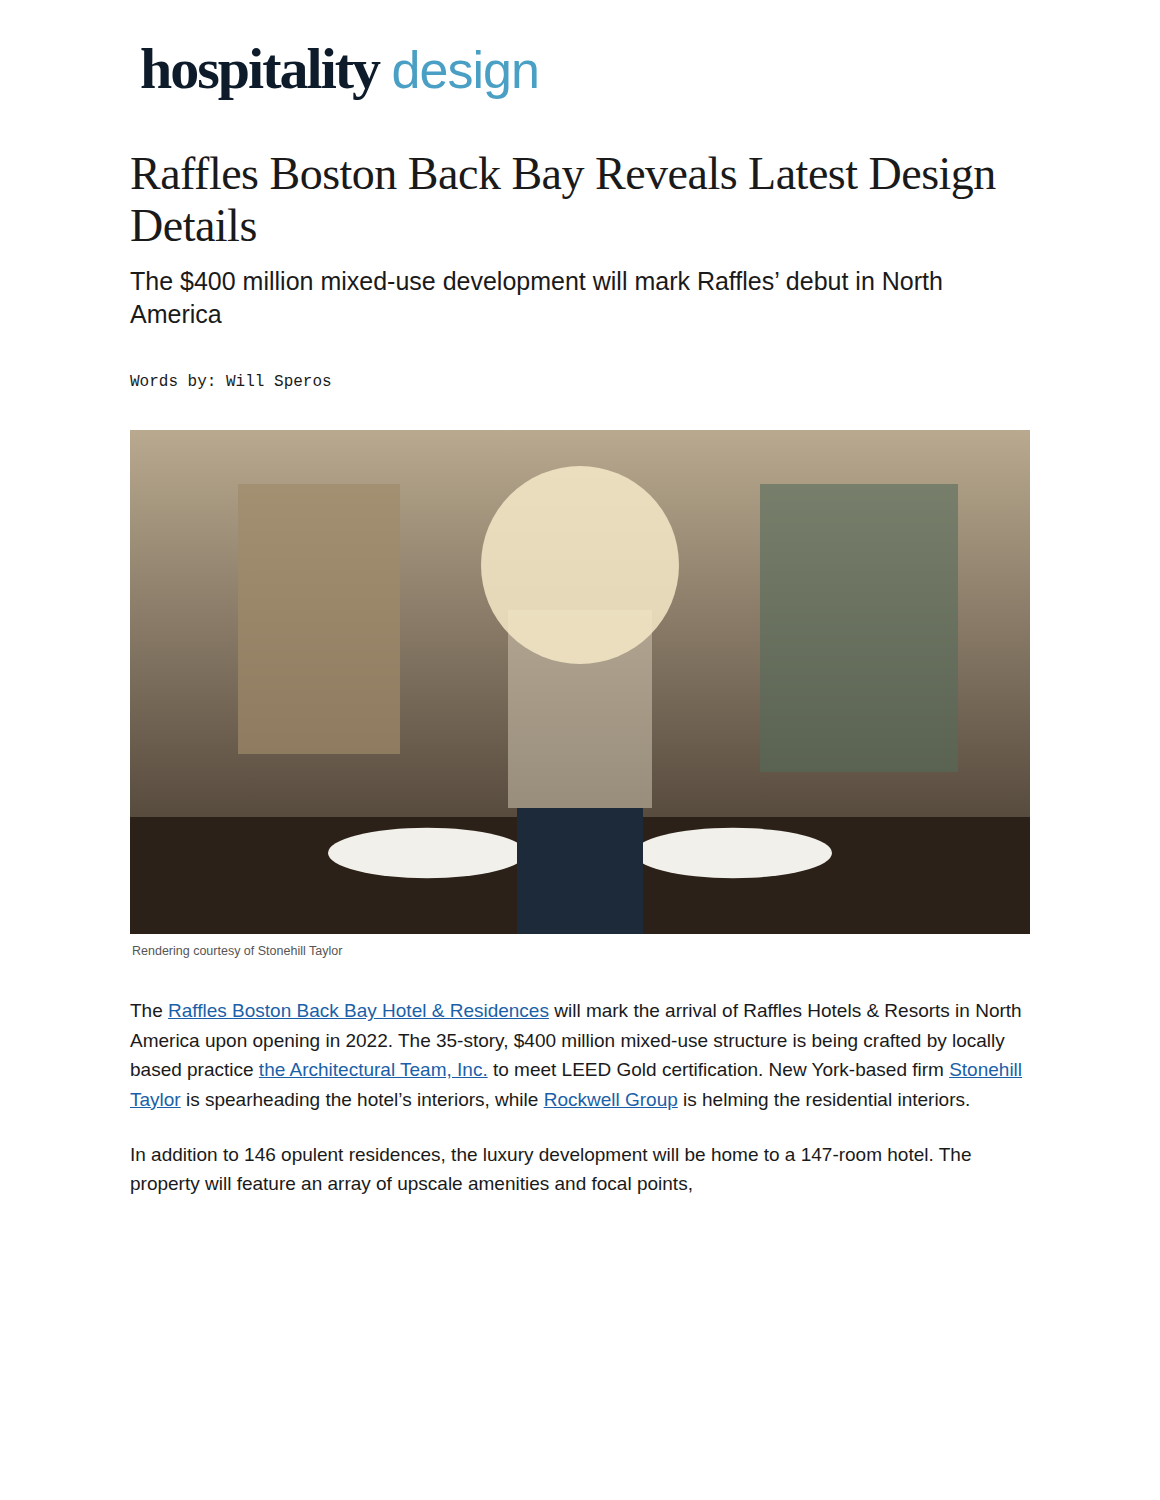hospitality design
Raffles Boston Back Bay Reveals Latest Design Details
The $400 million mixed-use development will mark Raffles’ debut in North America
Words by: Will Speros
Rendering courtesy of Stonehill Taylor
The Raffles Boston Back Bay Hotel & Residences will mark the arrival of Raffles Hotels & Resorts in North America upon opening in 2022. The 35-story, $400 million mixed-use structure is being crafted by locally based practice the Architectural Team, Inc. to meet LEED Gold certification. New York-based firm Stonehill Taylor is spearheading the hotel’s interiors, while Rockwell Group is helming the residential interiors.
In addition to 146 opulent residences, the luxury development will be home to a 147-room hotel. The property will feature an array of upscale amenities and focal points,